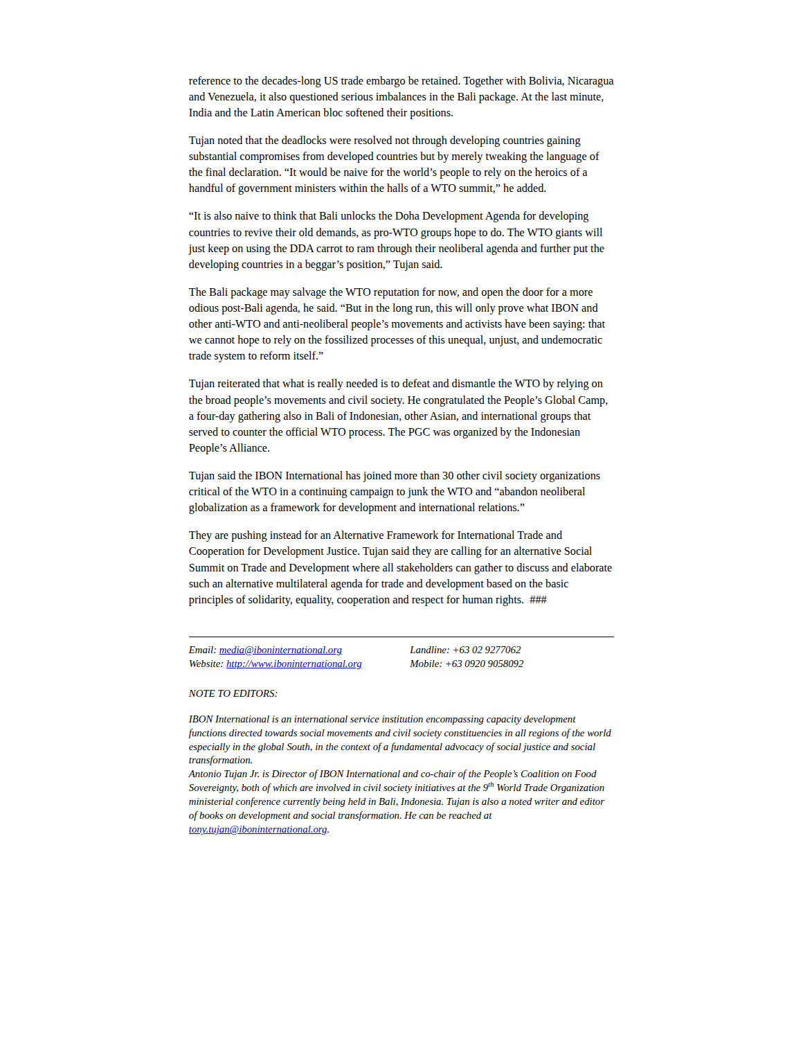reference to the decades-long US trade embargo be retained. Together with Bolivia, Nicaragua and Venezuela, it also questioned serious imbalances in the Bali package. At the last minute, India and the Latin American bloc softened their positions.
Tujan noted that the deadlocks were resolved not through developing countries gaining substantial compromises from developed countries but by merely tweaking the language of the final declaration. “It would be naive for the world’s people to rely on the heroics of a handful of government ministers within the halls of a WTO summit,” he added.
“It is also naive to think that Bali unlocks the Doha Development Agenda for developing countries to revive their old demands, as pro-WTO groups hope to do. The WTO giants will just keep on using the DDA carrot to ram through their neoliberal agenda and further put the developing countries in a beggar’s position,” Tujan said.
The Bali package may salvage the WTO reputation for now, and open the door for a more odious post-Bali agenda, he said. “But in the long run, this will only prove what IBON and other anti-WTO and anti-neoliberal people’s movements and activists have been saying: that we cannot hope to rely on the fossilized processes of this unequal, unjust, and undemocratic trade system to reform itself.”
Tujan reiterated that what is really needed is to defeat and dismantle the WTO by relying on the broad people’s movements and civil society. He congratulated the People’s Global Camp, a four-day gathering also in Bali of Indonesian, other Asian, and international groups that served to counter the official WTO process. The PGC was organized by the Indonesian People’s Alliance.
Tujan said the IBON International has joined more than 30 other civil society organizations critical of the WTO in a continuing campaign to junk the WTO and “abandon neoliberal globalization as a framework for development and international relations.”
They are pushing instead for an Alternative Framework for International Trade and Cooperation for Development Justice. Tujan said they are calling for an alternative Social Summit on Trade and Development where all stakeholders can gather to discuss and elaborate such an alternative multilateral agenda for trade and development based on the basic principles of solidarity, equality, cooperation and respect for human rights. ###
| Email: media@iboninternational.org | Landline: +63 02 9277062 |
| Website: http://www.iboninternational.org | Mobile: +63 0920 9058092 |
NOTE TO EDITORS:
IBON International is an international service institution encompassing capacity development functions directed towards social movements and civil society constituencies in all regions of the world especially in the global South, in the context of a fundamental advocacy of social justice and social transformation.
Antonio Tujan Jr. is Director of IBON International and co-chair of the People’s Coalition on Food Sovereignty, both of which are involved in civil society initiatives at the 9th World Trade Organization ministerial conference currently being held in Bali, Indonesia. Tujan is also a noted writer and editor of books on development and social transformation. He can be reached at tony.tujan@iboninternational.org.